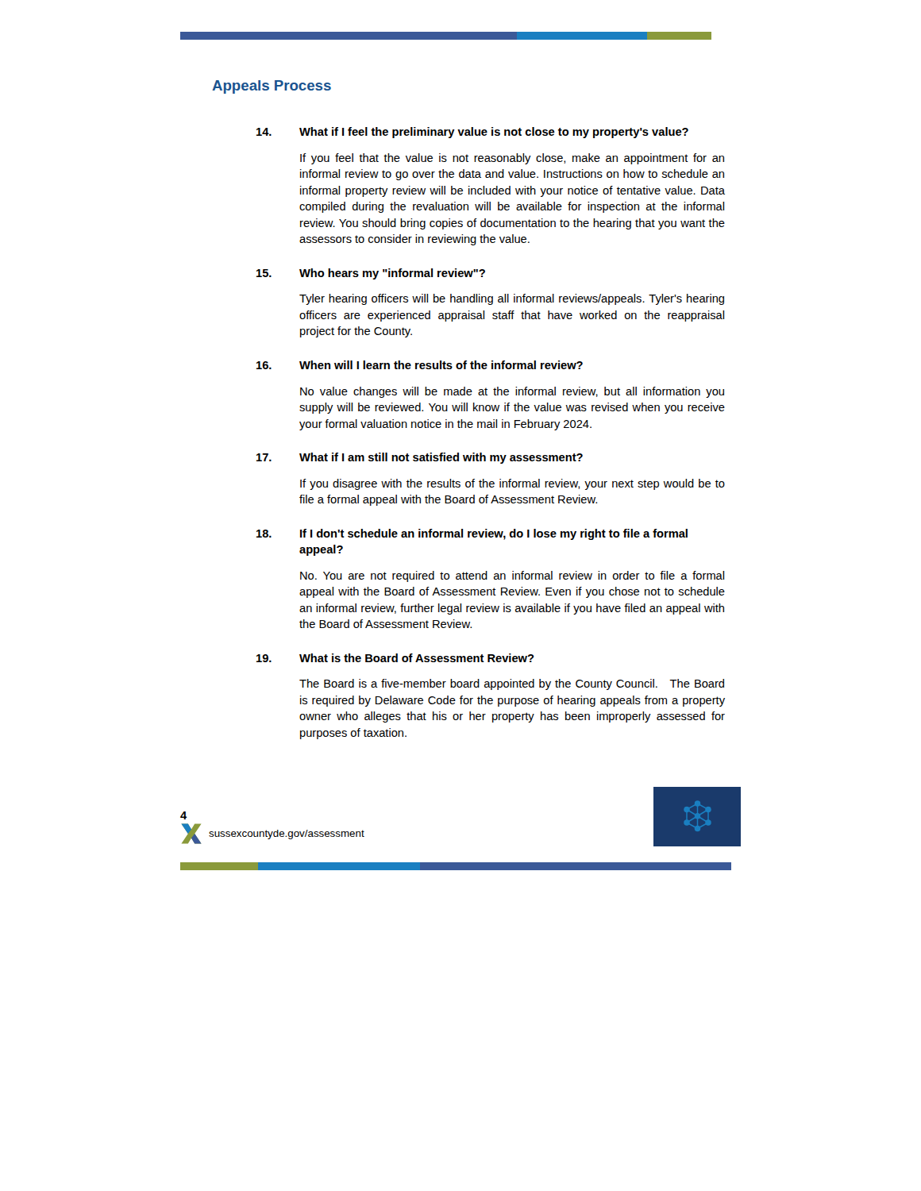Appeals Process
14. What if I feel the preliminary value is not close to my property's value?
If you feel that the value is not reasonably close, make an appointment for an informal review to go over the data and value. Instructions on how to schedule an informal property review will be included with your notice of tentative value. Data compiled during the revaluation will be available for inspection at the informal review. You should bring copies of documentation to the hearing that you want the assessors to consider in reviewing the value.
15. Who hears my "informal review"?
Tyler hearing officers will be handling all informal reviews/appeals. Tyler's hearing officers are experienced appraisal staff that have worked on the reappraisal project for the County.
16. When will I learn the results of the informal review?
No value changes will be made at the informal review, but all information you supply will be reviewed. You will know if the value was revised when you receive your formal valuation notice in the mail in February 2024.
17. What if I am still not satisfied with my assessment?
If you disagree with the results of the informal review, your next step would be to file a formal appeal with the Board of Assessment Review.
18. If I don't schedule an informal review, do I lose my right to file a formal appeal?
No. You are not required to attend an informal review in order to file a formal appeal with the Board of Assessment Review. Even if you chose not to schedule an informal review, further legal review is available if you have filed an appeal with the Board of Assessment Review.
19. What is the Board of Assessment Review?
The Board is a five-member board appointed by the County Council. The Board is required by Delaware Code for the purpose of hearing appeals from a property owner who alleges that his or her property has been improperly assessed for purposes of taxation.
4
sussexcountyde.gov/assessment